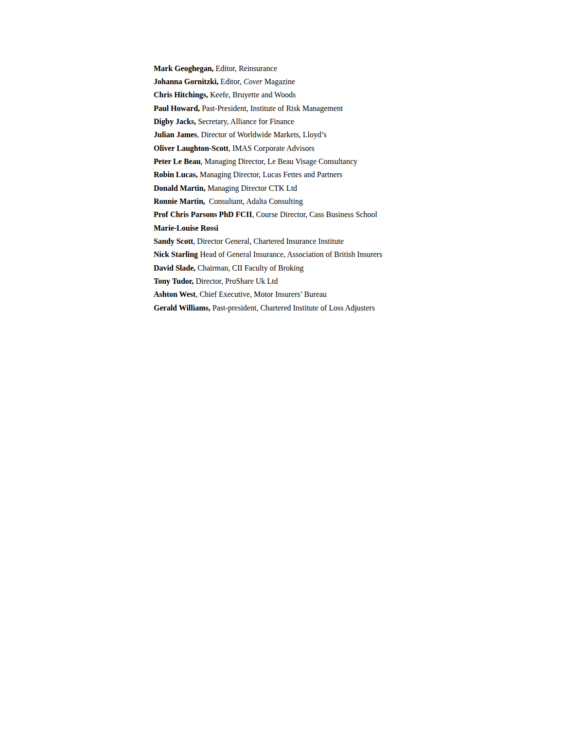Mark Geoghegan, Editor, Reinsurance
Johanna Gornitzki, Editor, Cover Magazine
Chris Hitchings, Keefe, Bruyette and Woods
Paul Howard, Past-President, Institute of Risk Management
Digby Jacks, Secretary, Alliance for Finance
Julian James, Director of Worldwide Markets, Lloyd’s
Oliver Laughton-Scott, IMAS Corporate Advisors
Peter Le Beau, Managing Director, Le Beau Visage Consultancy
Robin Lucas, Managing Director, Lucas Fettes and Partners
Donald Martin, Managing Director CTK Ltd
Ronnie Martin, Consultant, Adalta Consulting
Prof Chris Parsons PhD FCII, Course Director, Cass Business School
Marie-Louise Rossi
Sandy Scott, Director General, Chartered Insurance Institute
Nick Starling Head of General Insurance, Association of British Insurers
David Slade, Chairman, CII Faculty of Broking
Tony Tudor, Director, ProShare Uk Ltd
Ashton West, Chief Executive, Motor Insurers’ Bureau
Gerald Williams, Past-president, Chartered Institute of Loss Adjusters